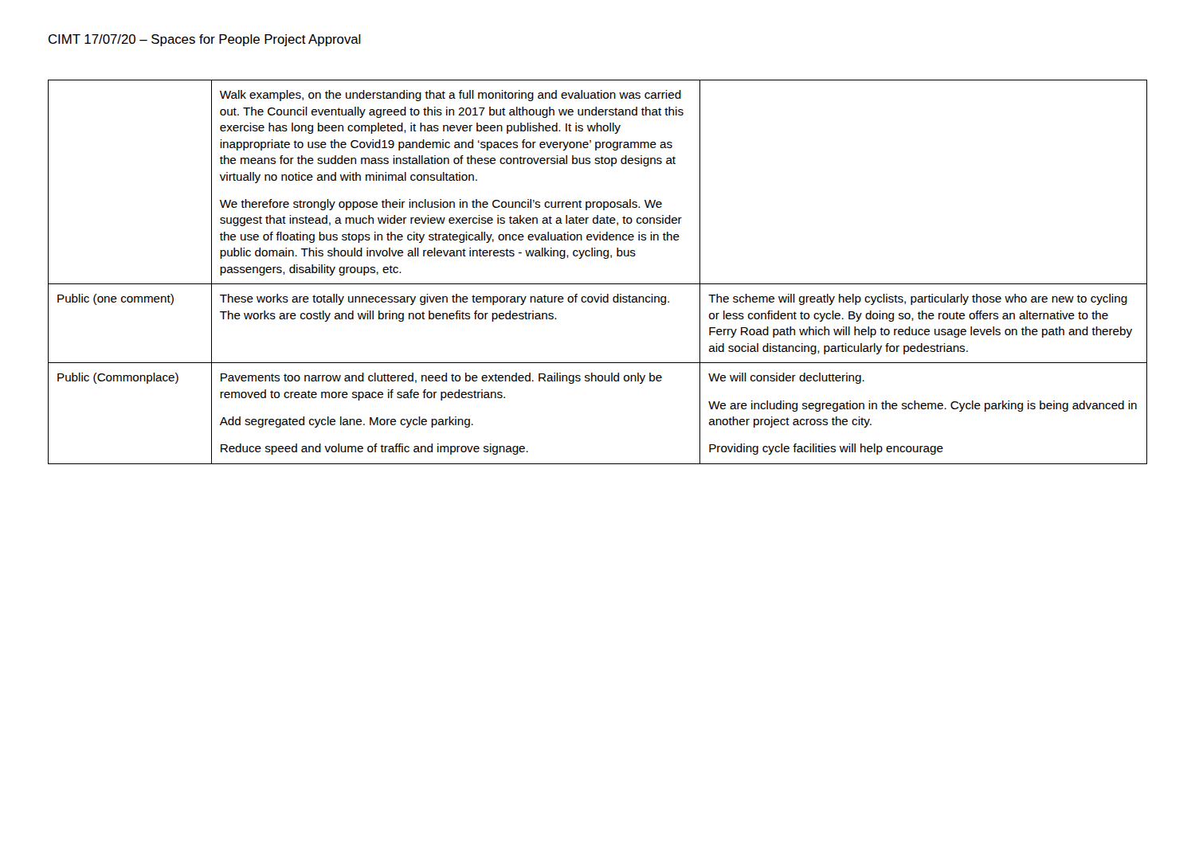CIMT 17/07/20 – Spaces for People Project Approval
| | Walk examples, on the understanding that a full monitoring and evaluation was carried out. The Council eventually agreed to this in 2017 but although we understand that this exercise has long been completed, it has never been published. It is wholly inappropriate to use the Covid19 pandemic and ‘spaces for everyone’ programme as the means for the sudden mass installation of these controversial bus stop designs at virtually no notice and with minimal consultation. We therefore strongly oppose their inclusion in the Council’s current proposals. We suggest that instead, a much wider review exercise is taken at a later date, to consider the use of floating bus stops in the city strategically, once evaluation evidence is in the public domain. This should involve all relevant interests - walking, cycling, bus passengers, disability groups, etc. | |
| Public (one comment) | These works are totally unnecessary given the temporary nature of covid distancing. The works are costly and will bring not benefits for pedestrians. | The scheme will greatly help cyclists, particularly those who are new to cycling or less confident to cycle. By doing so, the route offers an alternative to the Ferry Road path which will help to reduce usage levels on the path and thereby aid social distancing, particularly for pedestrians. |
| Public (Commonplace) | Pavements too narrow and cluttered, need to be extended. Railings should only be removed to create more space if safe for pedestrians. Add segregated cycle lane. More cycle parking. Reduce speed and volume of traffic and improve signage. | We will consider decluttering. We are including segregation in the scheme. Cycle parking is being advanced in another project across the city. Providing cycle facilities will help encourage |